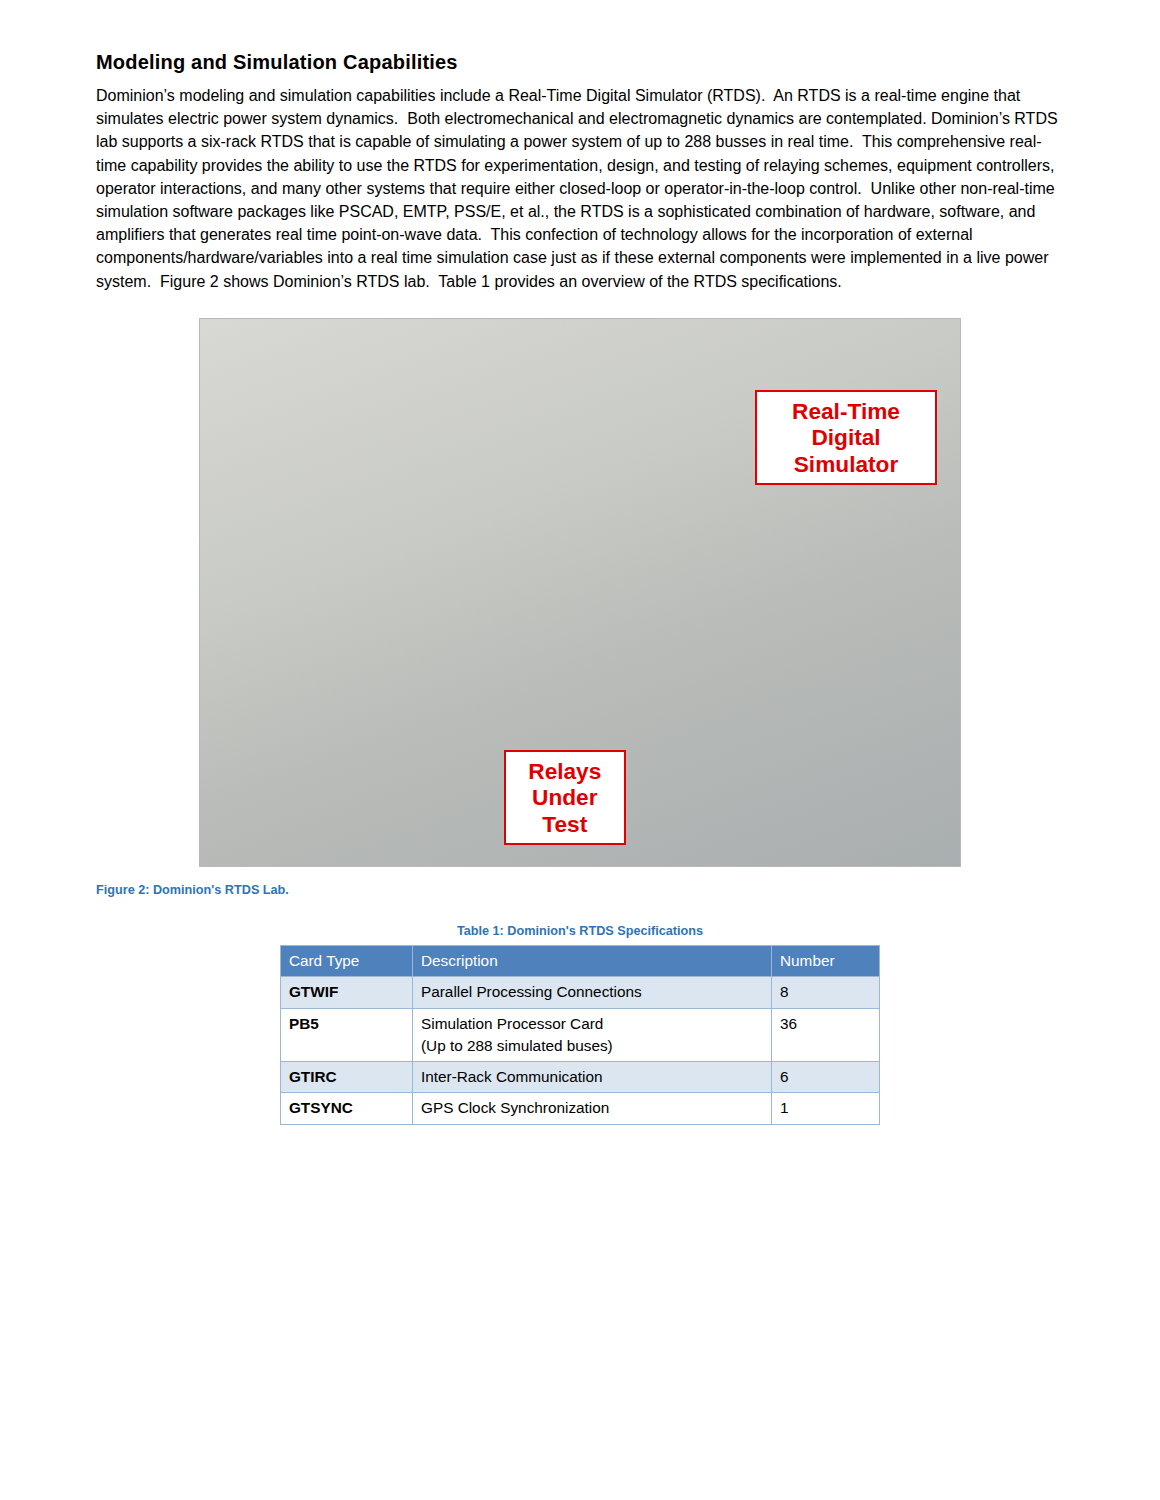Modeling and Simulation Capabilities
Dominion’s modeling and simulation capabilities include a Real-Time Digital Simulator (RTDS). An RTDS is a real-time engine that simulates electric power system dynamics. Both electromechanical and electromagnetic dynamics are contemplated. Dominion’s RTDS lab supports a six-rack RTDS that is capable of simulating a power system of up to 288 busses in real time. This comprehensive real-time capability provides the ability to use the RTDS for experimentation, design, and testing of relaying schemes, equipment controllers, operator interactions, and many other systems that require either closed-loop or operator-in-the-loop control. Unlike other non-real-time simulation software packages like PSCAD, EMTP, PSS/E, et al., the RTDS is a sophisticated combination of hardware, software, and amplifiers that generates real time point-on-wave data. This confection of technology allows for the incorporation of external components/hardware/variables into a real time simulation case just as if these external components were implemented in a live power system. Figure 2 shows Dominion’s RTDS lab. Table 1 provides an overview of the RTDS specifications.
Real-Time
Digital
Simulator
Relays
Under
Test
Figure 2: Dominion's RTDS Lab.
Table 1: Dominion's RTDS Specifications
| Card Type | Description | Number |
| --- | --- | --- |
| GTWIF | Parallel Processing Connections | 8 |
| PB5 | Simulation Processor Card (Up to 288 simulated buses) | 36 |
| GTIRC | Inter-Rack Communication | 6 |
| GTSYNC | GPS Clock Synchronization | 1 |